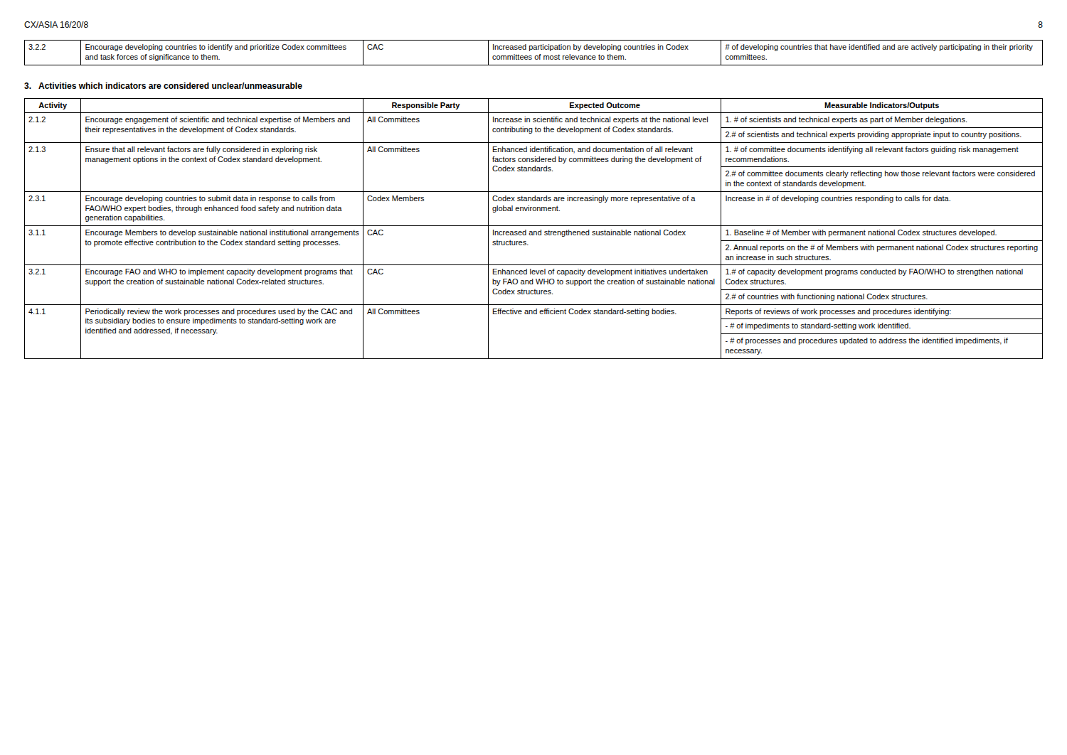CX/ASIA 16/20/8 8
| 3.2.2 | Encourage developing countries to identify and prioritize Codex committees and task forces of significance to them. | CAC | Increased participation by developing countries in Codex committees of most relevance to them. | # of developing countries that have identified and are actively participating in their priority committees. |
3. Activities which indicators are considered unclear/unmeasurable
| Activity | | Responsible Party | Expected Outcome | Measurable Indicators/Outputs |
| --- | --- | --- | --- | --- |
| 2.1.2 | Encourage engagement of scientific and technical expertise of Members and their representatives in the development of Codex standards. | All Committees | Increase in scientific and technical experts at the national level contributing to the development of Codex standards. | 1. # of scientists and technical experts as part of Member delegations. |
| 2.# of scientists and technical experts providing appropriate input to country positions. |
| 2.1.3 | Ensure that all relevant factors are fully considered in exploring risk management options in the context of Codex standard development. | All Committees | Enhanced identification, and documentation of all relevant factors considered by committees during the development of Codex standards. | 1. # of committee documents identifying all relevant factors guiding risk management recommendations. |
| 2.# of committee documents clearly reflecting how those relevant factors were considered in the context of standards development. |
| 2.3.1 | Encourage developing countries to submit data in response to calls from FAO/WHO expert bodies, through enhanced food safety and nutrition data generation capabilities. | Codex Members | Codex standards are increasingly more representative of a global environment. | Increase in # of developing countries responding to calls for data. |
| 3.1.1 | Encourage Members to develop sustainable national institutional arrangements to promote effective contribution to the Codex standard setting processes. | CAC | Increased and strengthened sustainable national Codex structures. | 1. Baseline # of Member with permanent national Codex structures developed. |
| 2. Annual reports on the # of Members with permanent national Codex structures reporting an increase in such structures. |
| 3.2.1 | Encourage FAO and WHO to implement capacity development programs that support the creation of sustainable national Codex-related structures. | CAC | Enhanced level of capacity development initiatives undertaken by FAO and WHO to support the creation of sustainable national Codex structures. | 1.# of capacity development programs conducted by FAO/WHO to strengthen national Codex structures. |
| 2.# of countries with functioning national Codex structures. |
| 4.1.1 | Periodically review the work processes and procedures used by the CAC and its subsidiary bodies to ensure impediments to standard-setting work are identified and addressed, if necessary. | All Committees | Effective and efficient Codex standard-setting bodies. | Reports of reviews of work processes and procedures identifying: |
| - # of impediments to standard-setting work identified. |
| - # of processes and procedures updated to address the identified impediments, if necessary. |